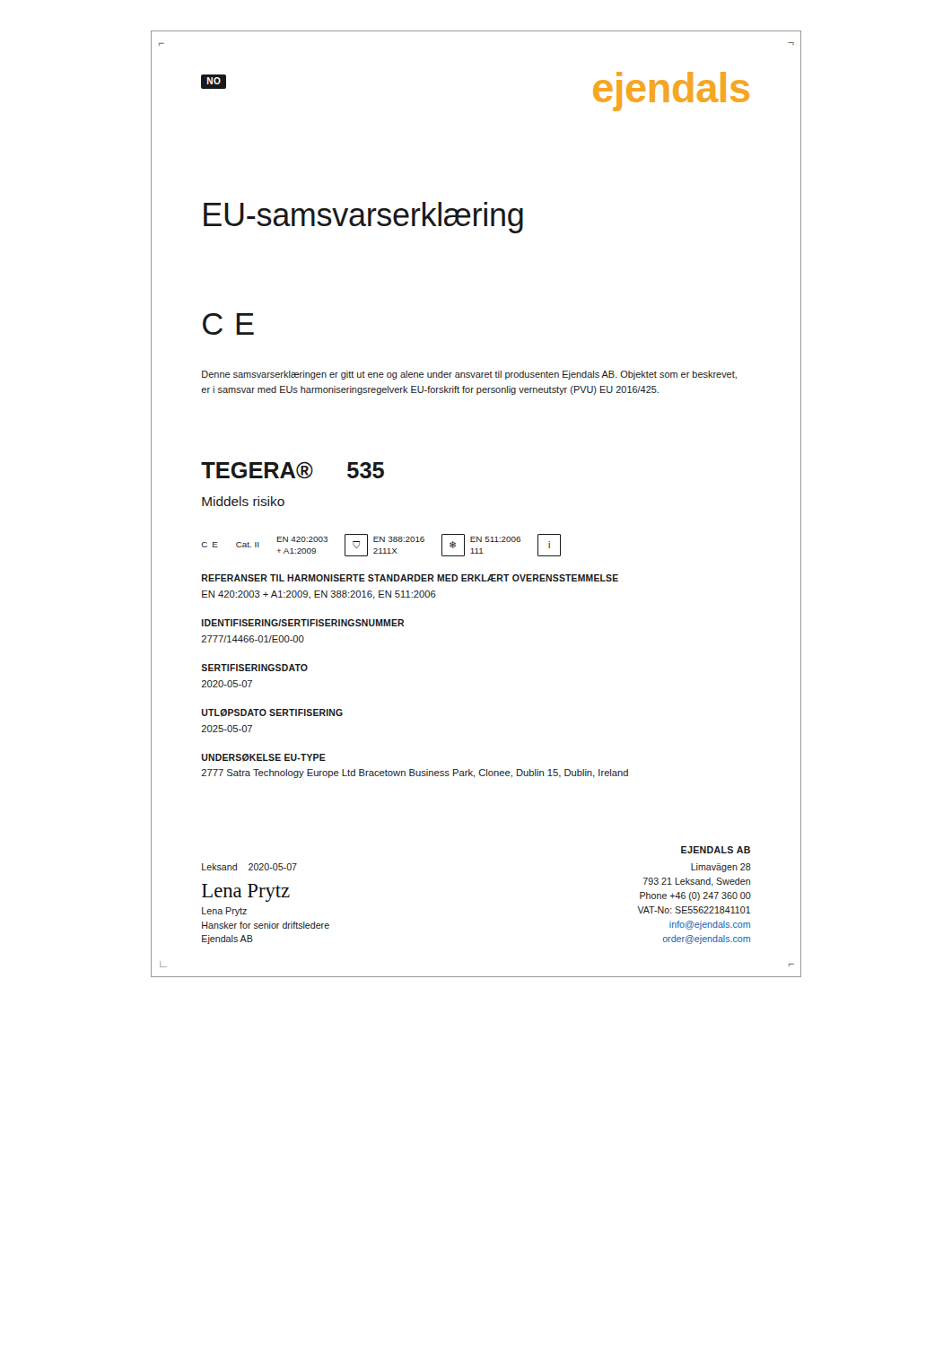⌐ ¬ ∟ ⌐
NO ejendals
EU-samsvarserklæring
C E
Denne samsvarserklæringen er gitt ut ene og alene under ansvaret til produsenten Ejendals AB. Objektet som er beskrevet, er i samsvar med EUs harmoniseringsregelverk EU-forskrift for personlig verneutstyr (PVU) EU 2016/425.
TEGERA®535
Middels risiko
| C E | Cat. II | EN 420:2003 + A1:2009 | ⛉ EN 388:2016 2111X | ❄ EN 511:2006 111 | i |
Referanser til harmoniserte standarder med erklært overensstemmelse
EN 420:2003 + A1:2009, EN 388:2016, EN 511:2006
Identifisering/sertifiseringsnummer
2777/14466-01/E00-00
Sertifiseringsdato
2020-05-07
Utløpsdato sertifisering
2025-05-07
Undersøkelse EU-type
2777 Satra Technology Europe Ltd Bracetown Business Park, Clonee, Dublin 15, Dublin, Ireland
Leksand 2020-05-07
Lena Prytz
Lena Prytz
Hansker for senior driftsledere
Ejendals AB
EJENDALS AB
Limavägen 28
793 21 Leksand, Sweden
Phone +46 (0) 247 360 00
VAT-No: SE556221841101
info@ejendals.com
order@ejendals.com